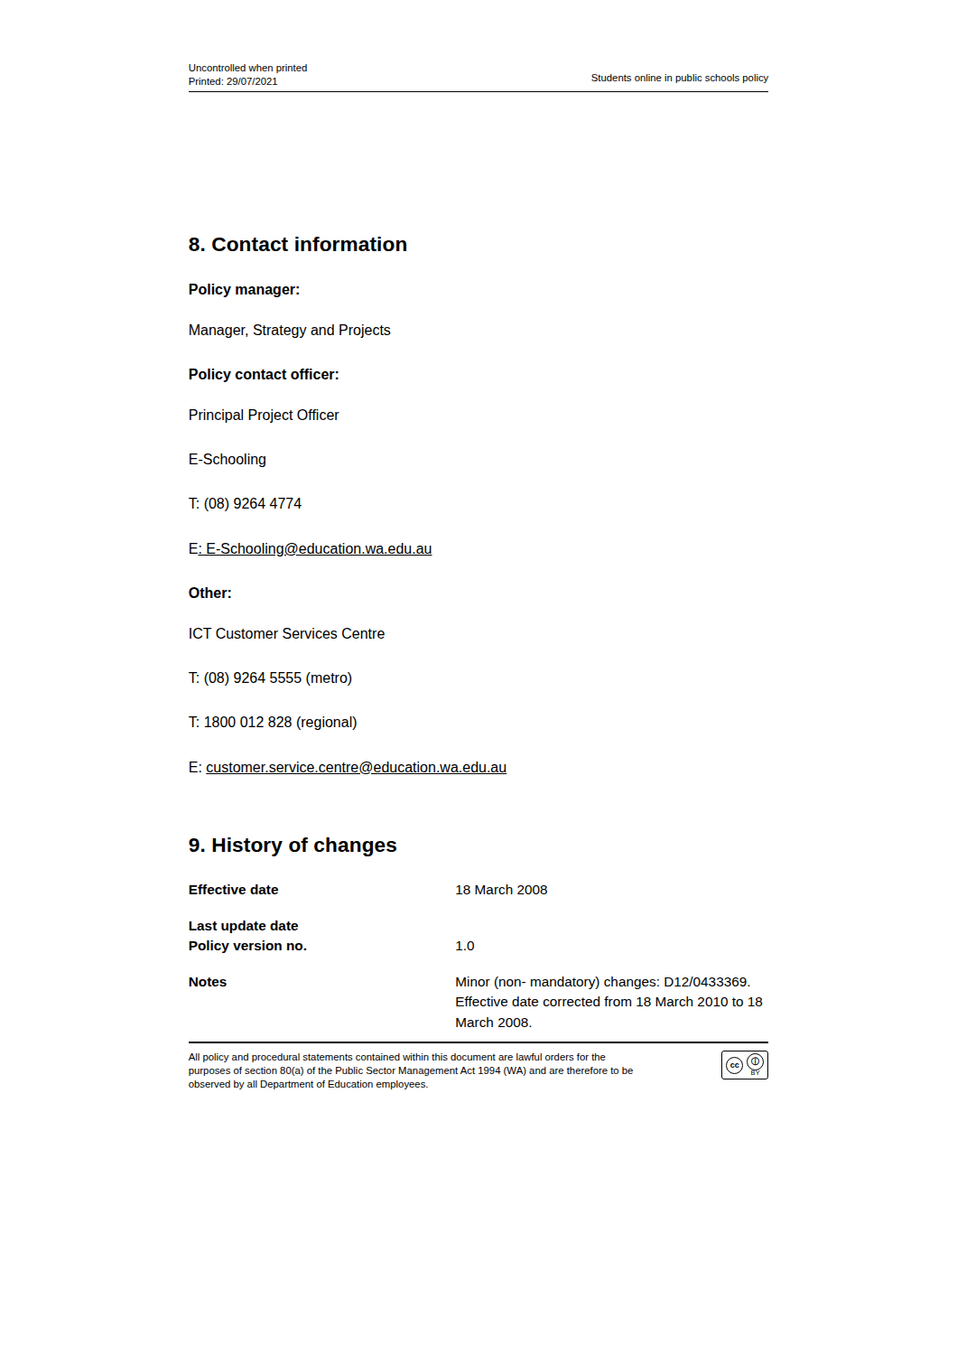Uncontrolled when printed
Printed: 29/07/2021
Students online in public schools policy
8. Contact information
Policy manager:
Manager, Strategy and Projects
Policy contact officer:
Principal Project Officer
E-Schooling
T: (08) 9264 4774
E: E-Schooling@education.wa.edu.au
Other:
ICT Customer Services Centre
T: (08) 9264 5555 (metro)
T: 1800 012 828 (regional)
E: customer.service.centre@education.wa.edu.au
9. History of changes
| Effective date | 18 March 2008 |
| Last update date Policy version no. | 1.0 |
| Notes | Minor (non- mandatory) changes: D12/0433369. Effective date corrected from 18 March 2010 to 18 March 2008. |
All policy and procedural statements contained within this document are lawful orders for the purposes of section 80(a) of the Public Sector Management Act 1994 (WA) and are therefore to be observed by all Department of Education employees.
cc
ⓘ BY